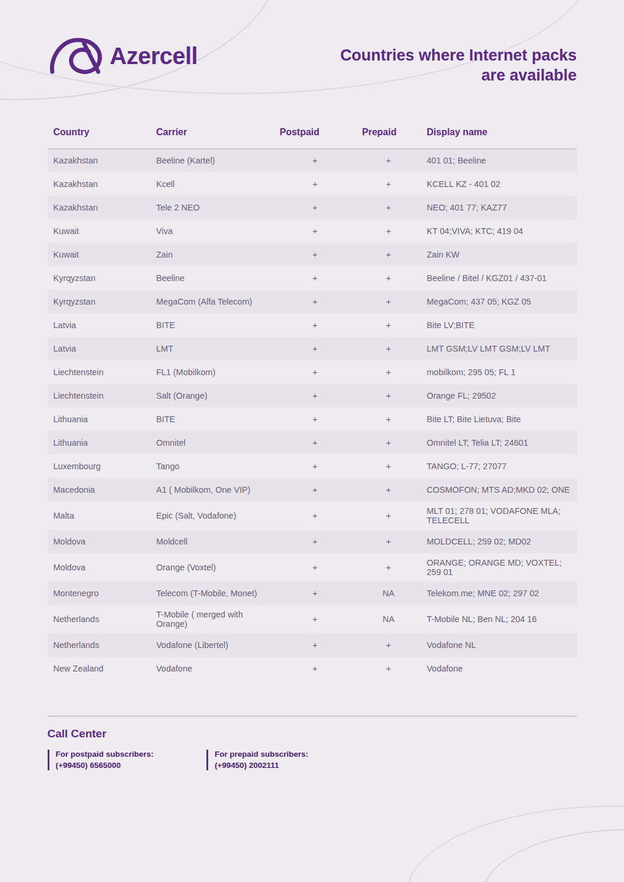Azercell
Countries where Internet packs
are available
| Country | Carrier | Postpaid | Prepaid | Display name |
| --- | --- | --- | --- | --- |
| Kazakhstan | Beeline (Kartel) | + | + | 401 01; Beeline |
| Kazakhstan | Kcell | + | + | KCELL KZ - 401 02 |
| Kazakhstan | Tele 2 NEO | + | + | NEO; 401 77; KAZ77 |
| Kuwait | Viva | + | + | KT 04;VIVA; KTC; 419 04 |
| Kuwait | Zain | + | + | Zain KW |
| Kyrqyzstan | Beeline | + | + | Beeline / Bitel / KGZ01 / 437-01 |
| Kyrqyzstan | MegaCom (Alfa Telecom) | + | + | MegaCom; 437 05; KGZ 05 |
| Latvia | BITE | + | + | Bite LV;BITE |
| Latvia | LMT | + | + | LMT GSM;LV LMT GSM;LV LMT |
| Liechtenstein | FL1 (Mobilkom) | + | + | mobilkom; 295 05; FL 1 |
| Liechtenstein | Salt (Orange) | + | + | Orange FL; 29502 |
| Lithuania | BITE | + | + | Bite LT; Bite Lietuva; Bite |
| Lithuania | Omnitel | + | + | Omnitel LT; Telia LT; 24601 |
| Luxembourg | Tango | + | + | TANGO; L-77; 27077 |
| Macedonia | A1 ( Mobilkom, One VIP) | + | + | COSMOFON; MTS AD;MKD 02; ONE |
| Malta | Epic (Salt, Vodafone) | + | + | MLT 01; 278 01; VODAFONE MLA; TELECELL |
| Moldova | Moldcell | + | + | MOLDCELL; 259 02; MD02 |
| Moldova | Orange (Voxtel) | + | + | ORANGE; ORANGE MD; VOXTEL; 259 01 |
| Montenegro | Telecom (T-Mobile, Monet) | + | NA | Telekom.me; MNE 02; 297 02 |
| Netherlands | T-Mobile ( merged with Orange) | + | NA | T-Mobile NL; Ben NL; 204 16 |
| Netherlands | Vodafone (Libertel) | + | + | Vodafone NL |
| New Zealand | Vodafone | + | + | Vodafone |
Call Center
For postpaid subscribers:
(+99450) 6565000
For prepaid subscribers:
(+99450) 2002111